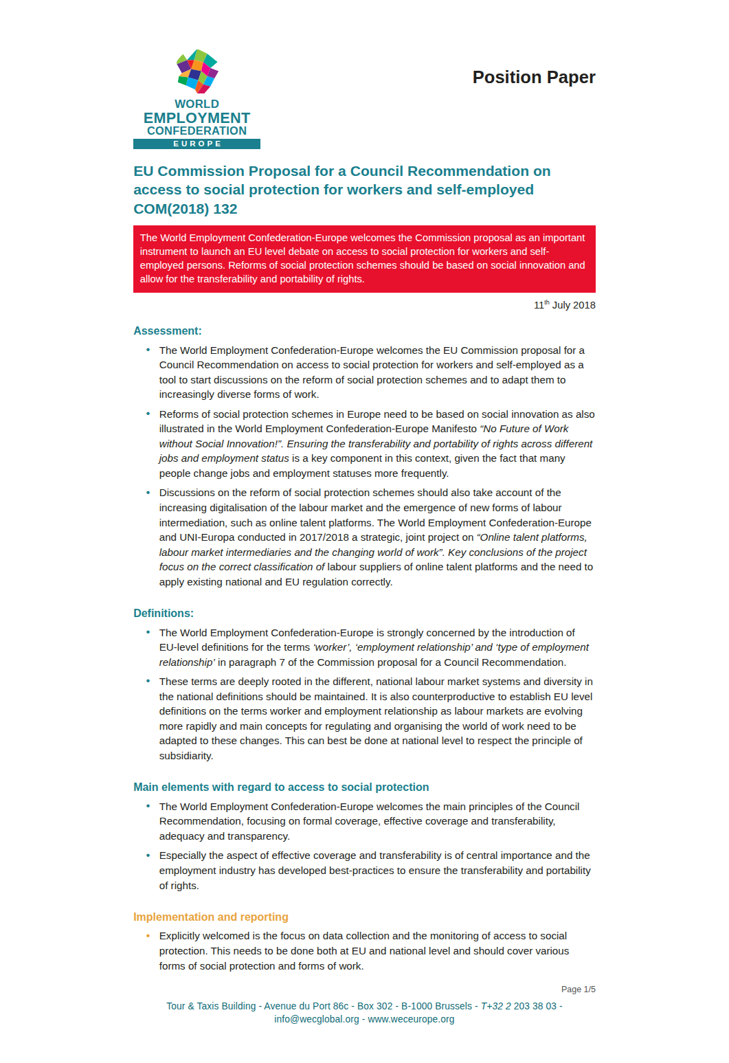World Employment Confederation
Europe
Position Paper
EU Commission Proposal for a Council Recommendation on access to social protection for workers and self-employed COM(2018) 132
The World Employment Confederation-Europe welcomes the Commission proposal as an important instrument to launch an EU level debate on access to social protection for workers and self-employed persons. Reforms of social protection schemes should be based on social innovation and allow for the transferability and portability of rights.
11th July 2018
Assessment:
The World Employment Confederation-Europe welcomes the EU Commission proposal for a Council Recommendation on access to social protection for workers and self-employed as a tool to start discussions on the reform of social protection schemes and to adapt them to increasingly diverse forms of work.
Reforms of social protection schemes in Europe need to be based on social innovation as also illustrated in the World Employment Confederation-Europe Manifesto “No Future of Work without Social Innovation!”. Ensuring the transferability and portability of rights across different jobs and employment status is a key component in this context, given the fact that many people change jobs and employment statuses more frequently.
Discussions on the reform of social protection schemes should also take account of the increasing digitalisation of the labour market and the emergence of new forms of labour intermediation, such as online talent platforms. The World Employment Confederation-Europe and UNI-Europa conducted in 2017/2018 a strategic, joint project on “Online talent platforms, labour market intermediaries and the changing world of work”. Key conclusions of the project focus on the correct classification of labour suppliers of online talent platforms and the need to apply existing national and EU regulation correctly.
Definitions:
The World Employment Confederation-Europe is strongly concerned by the introduction of EU-level definitions for the terms ‘worker’, ‘employment relationship’ and ‘type of employment relationship’ in paragraph 7 of the Commission proposal for a Council Recommendation.
These terms are deeply rooted in the different, national labour market systems and diversity in the national definitions should be maintained. It is also counterproductive to establish EU level definitions on the terms worker and employment relationship as labour markets are evolving more rapidly and main concepts for regulating and organising the world of work need to be adapted to these changes. This can best be done at national level to respect the principle of subsidiarity.
Main elements with regard to access to social protection
The World Employment Confederation-Europe welcomes the main principles of the Council Recommendation, focusing on formal coverage, effective coverage and transferability, adequacy and transparency.
Especially the aspect of effective coverage and transferability is of central importance and the employment industry has developed best-practices to ensure the transferability and portability of rights.
Implementation and reporting
Explicitly welcomed is the focus on data collection and the monitoring of access to social protection. This needs to be done both at EU and national level and should cover various forms of social protection and forms of work.
Page 1/5
Tour & Taxis Building - Avenue du Port 86c - Box 302 - B-1000 Brussels - T+32 2 203 38 03 - info@wecglobal.org - www.weceurope.org